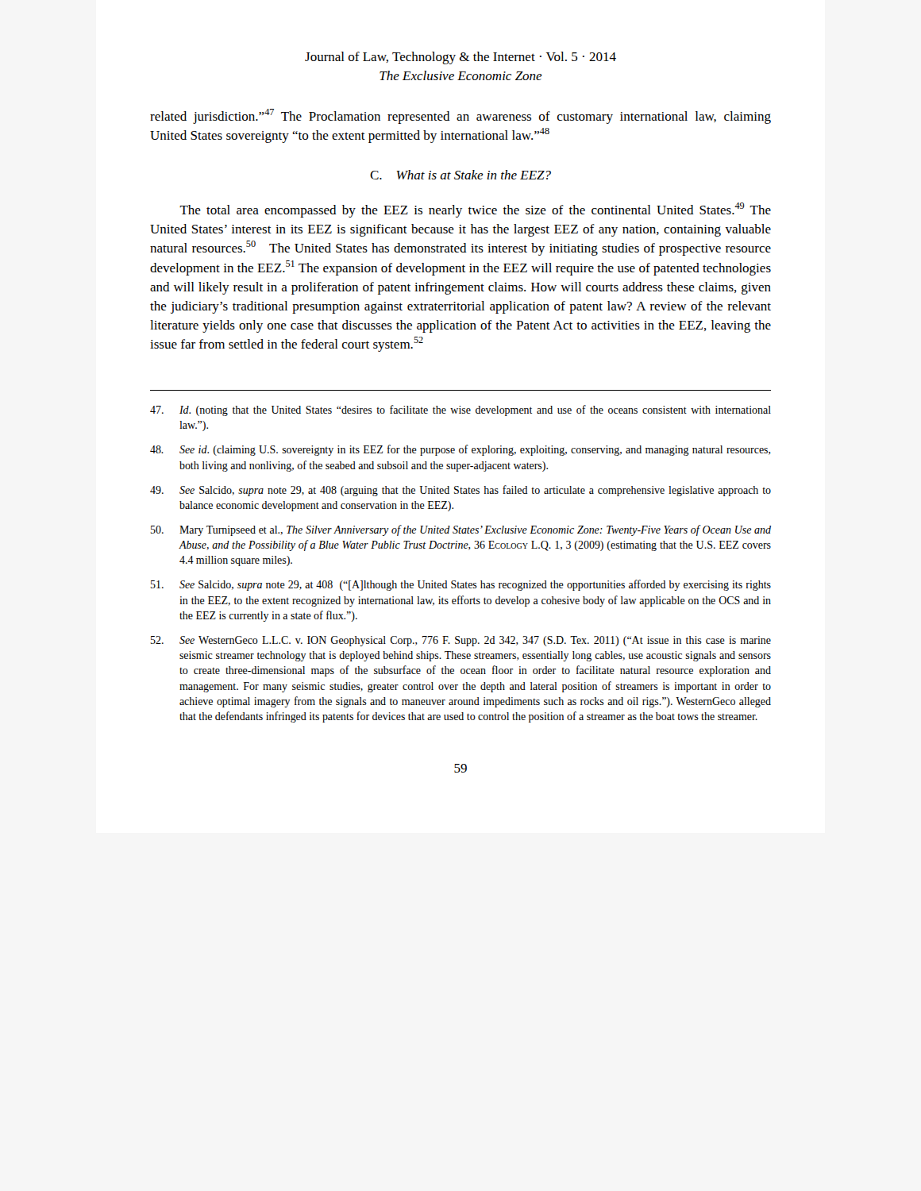Journal of Law, Technology & the Internet · Vol. 5 · 2014 The Exclusive Economic Zone
related jurisdiction.”47 The Proclamation represented an awareness of customary international law, claiming United States sovereignty “to the extent permitted by international law.”48
C. What is at Stake in the EEZ?
The total area encompassed by the EEZ is nearly twice the size of the continental United States.49 The United States’ interest in its EEZ is significant because it has the largest EEZ of any nation, containing valuable natural resources.50 The United States has demonstrated its interest by initiating studies of prospective resource development in the EEZ.51 The expansion of development in the EEZ will require the use of patented technologies and will likely result in a proliferation of patent infringement claims. How will courts address these claims, given the judiciary’s traditional presumption against extraterritorial application of patent law? A review of the relevant literature yields only one case that discusses the application of the Patent Act to activities in the EEZ, leaving the issue far from settled in the federal court system.52
47. Id. (noting that the United States “desires to facilitate the wise development and use of the oceans consistent with international law.”).
48. See id. (claiming U.S. sovereignty in its EEZ for the purpose of exploring, exploiting, conserving, and managing natural resources, both living and nonliving, of the seabed and subsoil and the super-adjacent waters).
49. See Salcido, supra note 29, at 408 (arguing that the United States has failed to articulate a comprehensive legislative approach to balance economic development and conservation in the EEZ).
50. Mary Turnipseed et al., The Silver Anniversary of the United States’ Exclusive Economic Zone: Twenty-Five Years of Ocean Use and Abuse, and the Possibility of a Blue Water Public Trust Doctrine, 36 Ecology L.Q. 1, 3 (2009) (estimating that the U.S. EEZ covers 4.4 million square miles).
51. See Salcido, supra note 29, at 408 (“[A]lthough the United States has recognized the opportunities afforded by exercising its rights in the EEZ, to the extent recognized by international law, its efforts to develop a cohesive body of law applicable on the OCS and in the EEZ is currently in a state of flux.”).
52. See WesternGeco L.L.C. v. ION Geophysical Corp., 776 F. Supp. 2d 342, 347 (S.D. Tex. 2011) (“At issue in this case is marine seismic streamer technology that is deployed behind ships. These streamers, essentially long cables, use acoustic signals and sensors to create three-dimensional maps of the subsurface of the ocean floor in order to facilitate natural resource exploration and management. For many seismic studies, greater control over the depth and lateral position of streamers is important in order to achieve optimal imagery from the signals and to maneuver around impediments such as rocks and oil rigs.”). WesternGeco alleged that the defendants infringed its patents for devices that are used to control the position of a streamer as the boat tows the streamer.
59